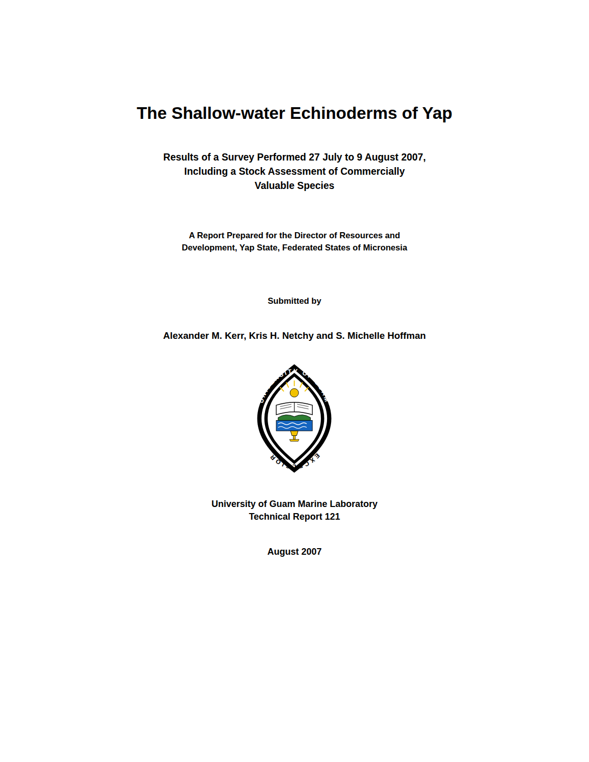The Shallow-water Echinoderms of Yap
Results of a Survey Performed 27 July to 9 August 2007,
Including a Stock Assessment of Commercially
Valuable Species
A Report Prepared for the Director of Resources and
Development, Yap State, Federated States of Micronesia
Submitted by
Alexander M. Kerr, Kris H. Netchy and S. Michelle Hoffman
UNIVERSITY OF GUAM EXCELSIOR 19 52
University of Guam Marine Laboratory
Technical Report 121
August 2007